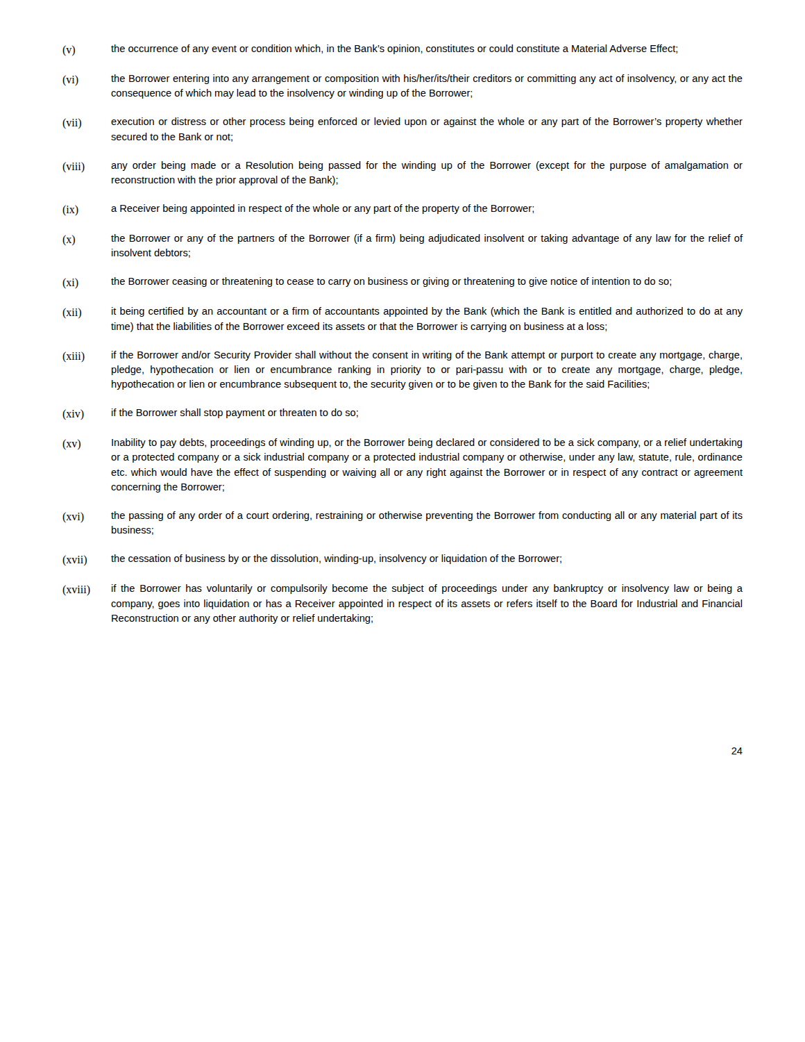(v) the occurrence of any event or condition which, in the Bank’s opinion, constitutes or could constitute a Material Adverse Effect;
(vi) the Borrower entering into any arrangement or composition with his/her/its/their creditors or committing any act of insolvency, or any act the consequence of which may lead to the insolvency or winding up of the Borrower;
(vii) execution or distress or other process being enforced or levied upon or against the whole or any part of the Borrower’s property whether secured to the Bank or not;
(viii) any order being made or a Resolution being passed for the winding up of the Borrower (except for the purpose of amalgamation or reconstruction with the prior approval of the Bank);
(ix) a Receiver being appointed in respect of the whole or any part of the property of the Borrower;
(x) the Borrower or any of the partners of the Borrower (if a firm) being adjudicated insolvent or taking advantage of any law for the relief of insolvent debtors;
(xi) the Borrower ceasing or threatening to cease to carry on business or giving or threatening to give notice of intention to do so;
(xii) it being certified by an accountant or a firm of accountants appointed by the Bank (which the Bank is entitled and authorized to do at any time) that the liabilities of the Borrower exceed its assets or that the Borrower is carrying on business at a loss;
(xiii) if the Borrower and/or Security Provider shall without the consent in writing of the Bank attempt or purport to create any mortgage, charge, pledge, hypothecation or lien or encumbrance ranking in priority to or pari-passu with or to create any mortgage, charge, pledge, hypothecation or lien or encumbrance subsequent to, the security given or to be given to the Bank for the said Facilities;
(xiv) if the Borrower shall stop payment or threaten to do so;
(xv) Inability to pay debts, proceedings of winding up, or the Borrower being declared or considered to be a sick company, or a relief undertaking or a protected company or a sick industrial company or a protected industrial company or otherwise, under any law, statute, rule, ordinance etc. which would have the effect of suspending or waiving all or any right against the Borrower or in respect of any contract or agreement concerning the Borrower;
(xvi) the passing of any order of a court ordering, restraining or otherwise preventing the Borrower from conducting all or any material part of its business;
(xvii) the cessation of business by or the dissolution, winding-up, insolvency or liquidation of the Borrower;
(xviii) if the Borrower has voluntarily or compulsorily become the subject of proceedings under any bankruptcy or insolvency law or being a company, goes into liquidation or has a Receiver appointed in respect of its assets or refers itself to the Board for Industrial and Financial Reconstruction or any other authority or relief undertaking;
24